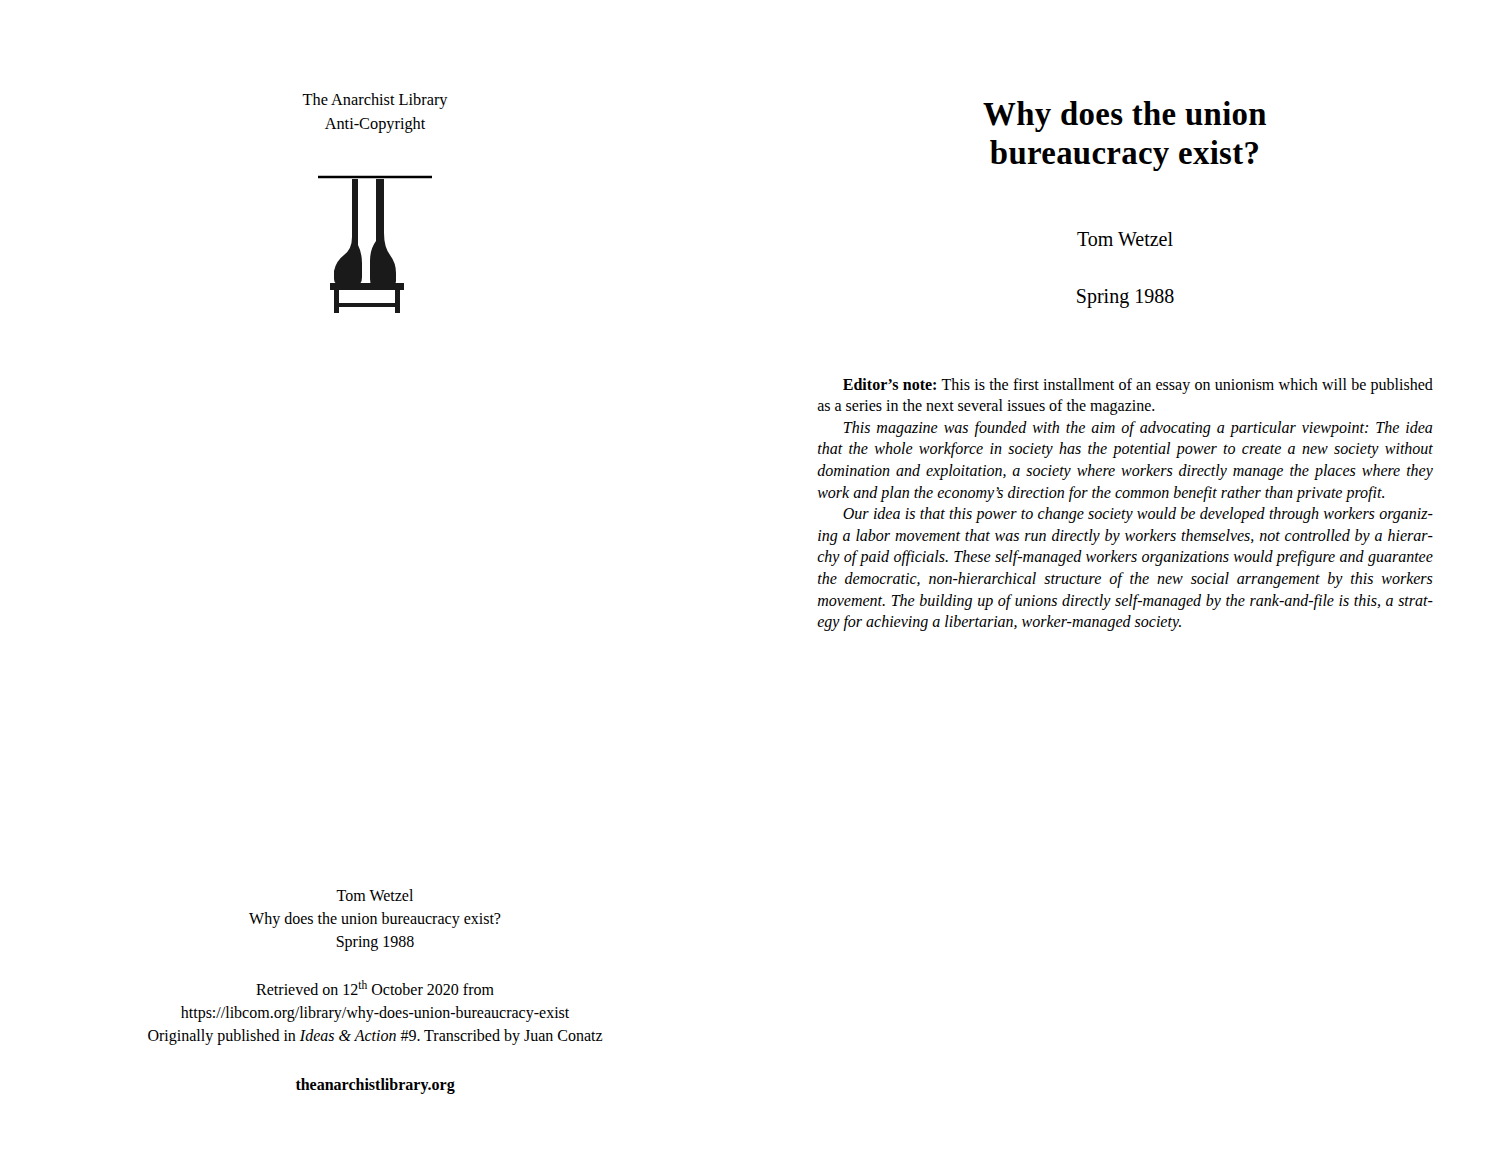The Anarchist Library
Anti-Copyright
Tom Wetzel
Why does the union bureaucracy exist?
Spring 1988
Retrieved on 12th October 2020 from
https://libcom.org/library/why-does-union-bureaucracy-exist
Originally published in Ideas & Action #9. Transcribed by Juan Conatz
theanarchistlibrary.org
Why does the union
bureaucracy exist?
Tom Wetzel
Spring 1988
Editor’s note: This is the first installment of an essay on unionism which will be published as a series in the next several issues of the magazine.
This magazine was founded with the aim of advocating a particular viewpoint: The idea that the whole workforce in society has the potential power to create a new society without domination and exploitation, a society where workers directly manage the places where they work and plan the economy’s direction for the common benefit rather than private profit.
Our idea is that this power to change society would be developed through workers organizing a labor movement that was run directly by workers themselves, not controlled by a hierarchy of paid officials. These self-managed workers organizations would prefigure and guarantee the democratic, non-hierarchical structure of the new social arrangement by this workers movement. The building up of unions directly self-managed by the rank-and-file is this, a strategy for achieving a libertarian, worker-managed society.